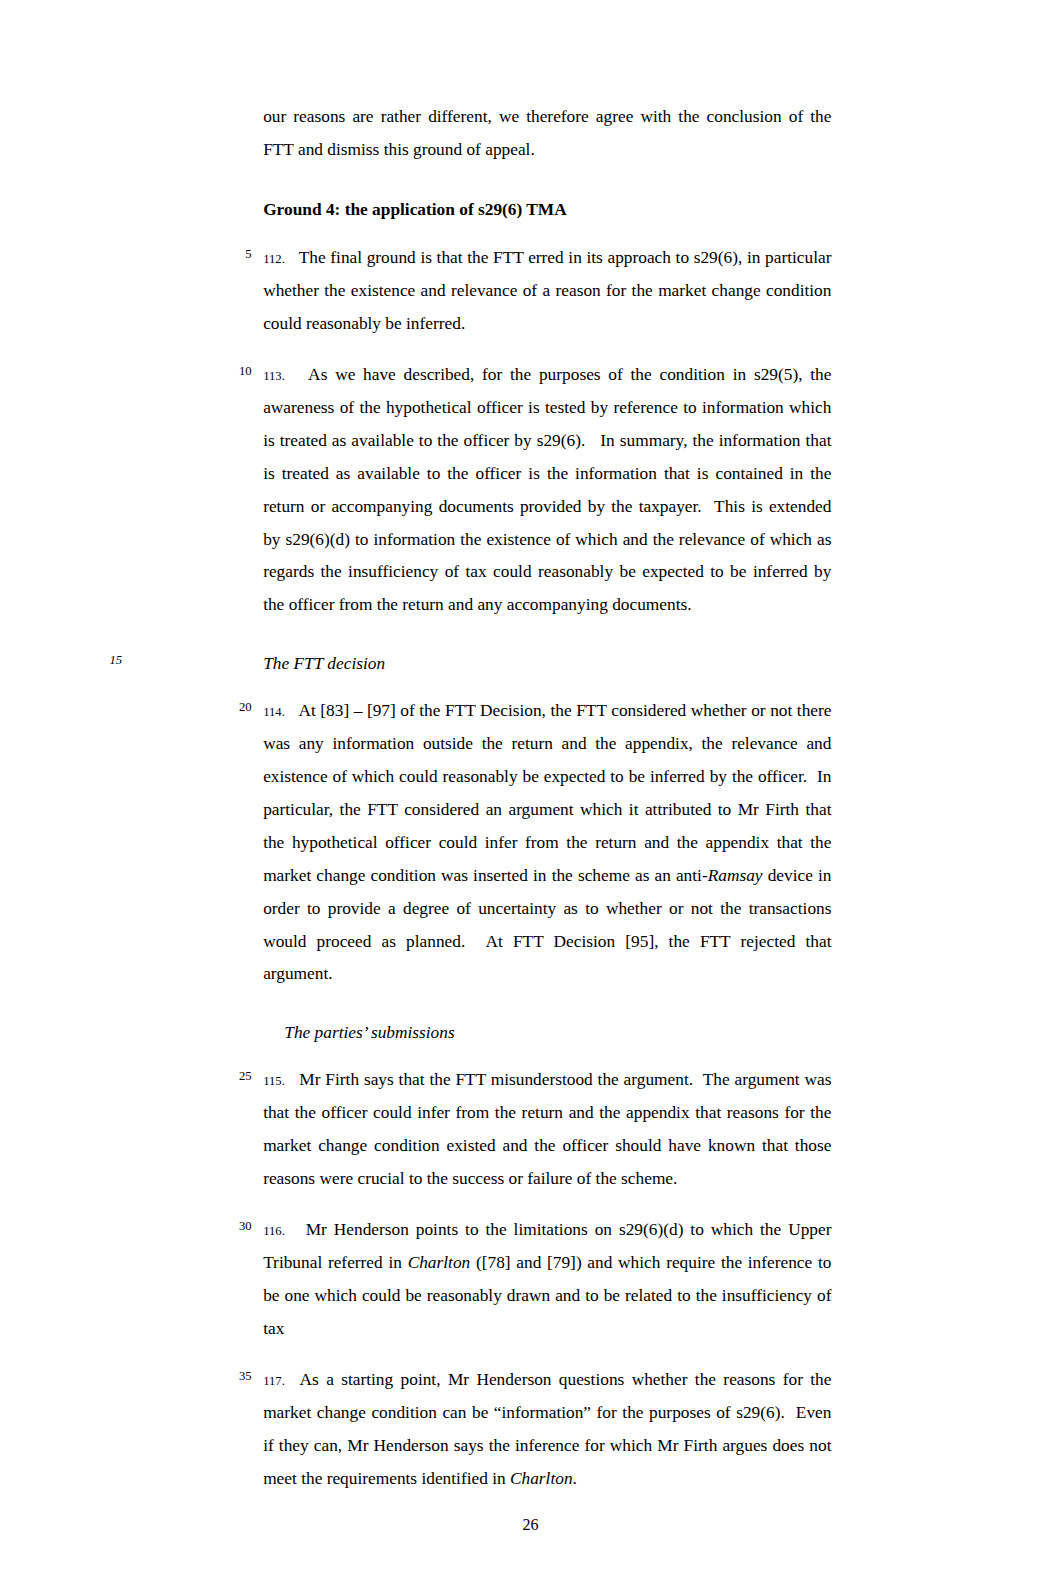our reasons are rather different, we therefore agree with the conclusion of the FTT and dismiss this ground of appeal.
Ground 4: the application of s29(6) TMA
5112. The final ground is that the FTT erred in its approach to s29(6), in particular whether the existence and relevance of a reason for the market change condition could reasonably be inferred.
10113. As we have described, for the purposes of the condition in s29(5), the awareness of the hypothetical officer is tested by reference to information which is treated as available to the officer by s29(6). In summary, the information that is treated as available to the officer is the information that is contained in the return or accompanying documents provided by the taxpayer. This is extended by s29(6)(d) to information the existence of which and the relevance of which as regards the insufficiency of tax could reasonably be expected to be inferred by the officer from the return and any accompanying documents.
15 The FTT decision
20114. At [83] – [97] of the FTT Decision, the FTT considered whether or not there was any information outside the return and the appendix, the relevance and existence of which could reasonably be expected to be inferred by the officer. In particular, the FTT considered an argument which it attributed to Mr Firth that the hypothetical officer could infer from the return and the appendix that the market change condition was inserted in the scheme as an anti-Ramsay device in order to provide a degree of uncertainty as to whether or not the transactions would proceed as planned. At FTT Decision [95], the FTT rejected that argument.
The parties’ submissions
25115. Mr Firth says that the FTT misunderstood the argument. The argument was that the officer could infer from the return and the appendix that reasons for the market change condition existed and the officer should have known that those reasons were crucial to the success or failure of the scheme.
30116. Mr Henderson points to the limitations on s29(6)(d) to which the Upper Tribunal referred in Charlton ([78] and [79]) and which require the inference to be one which could be reasonably drawn and to be related to the insufficiency of tax
35117. As a starting point, Mr Henderson questions whether the reasons for the market change condition can be “information” for the purposes of s29(6). Even if they can, Mr Henderson says the inference for which Mr Firth argues does not meet the requirements identified in Charlton.
26